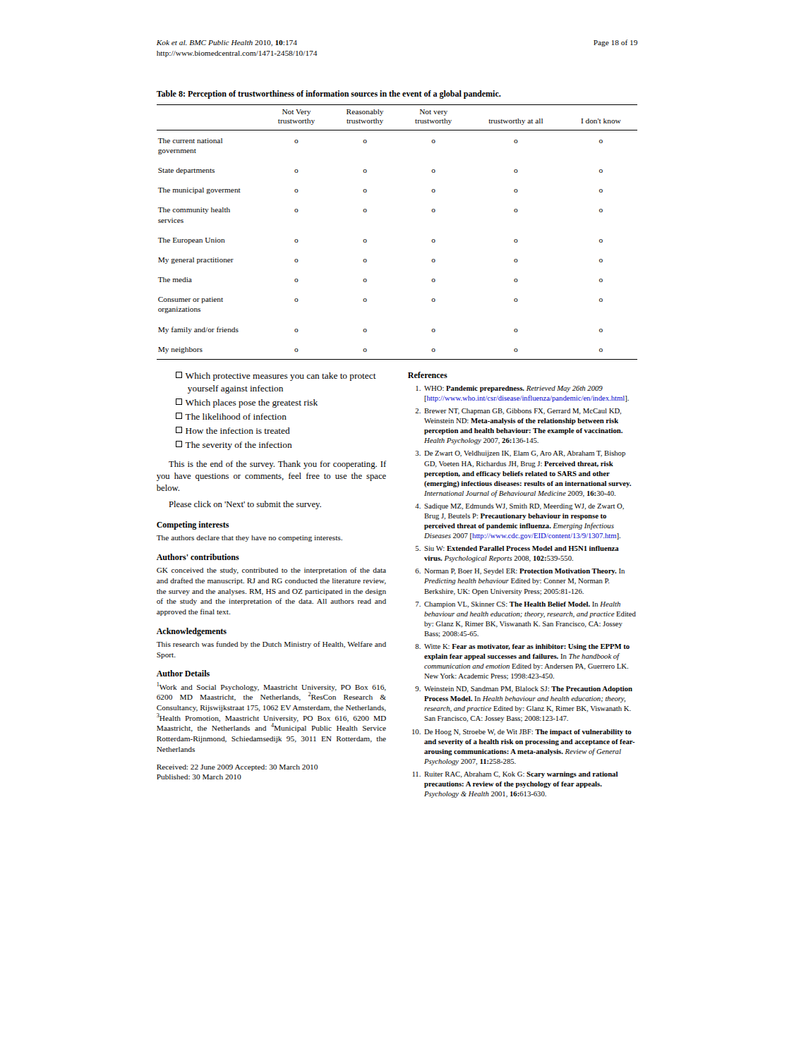Kok et al. BMC Public Health 2010, 10:174
http://www.biomedcentral.com/1471-2458/10/174
Page 18 of 19
Table 8: Perception of trustworthiness of information sources in the event of a global pandemic.
| | Not Very trustworthy | Reasonably trustworthy | Not very trustworthy | trustworthy at all | I don't know |
| --- | --- | --- | --- | --- | --- |
| The current national government | o | o | o | o | o |
| State departments | o | o | o | o | o |
| The municipal goverment | o | o | o | o | o |
| The community health services | o | o | o | o | o |
| The European Union | o | o | o | o | o |
| My general practitioner | o | o | o | o | o |
| The media | o | o | o | o | o |
| Consumer or patient organizations | o | o | o | o | o |
| My family and/or friends | o | o | o | o | o |
| My neighbors | o | o | o | o | o |
Which protective measures you can take to protect yourself against infection
Which places pose the greatest risk
The likelihood of infection
How the infection is treated
The severity of the infection
This is the end of the survey. Thank you for cooperating. If you have questions or comments, feel free to use the space below.
Please click on 'Next' to submit the survey.
Competing interests
The authors declare that they have no competing interests.
Authors' contributions
GK conceived the study, contributed to the interpretation of the data and drafted the manuscript. RJ and RG conducted the literature review, the survey and the analyses. RM, HS and OZ participated in the design of the study and the interpretation of the data. All authors read and approved the final text.
Acknowledgements
This research was funded by the Dutch Ministry of Health, Welfare and Sport.
Author Details
1Work and Social Psychology, Maastricht University, PO Box 616, 6200 MD Maastricht, the Netherlands, 2ResCon Research & Consultancy, Rijswijkstraat 175, 1062 EV Amsterdam, the Netherlands, 3Health Promotion, Maastricht University, PO Box 616, 6200 MD Maastricht, the Netherlands and 4Municipal Public Health Service Rotterdam-Rijnmond, Schiedamsedijk 95, 3011 EN Rotterdam, the Netherlands
Received: 22 June 2009 Accepted: 30 March 2010
Published: 30 March 2010
References
WHO: Pandemic preparedness. Retrieved May 26th 2009 [http://www.who.int/csr/disease/influenza/pandemic/en/index.html].
Brewer NT, Chapman GB, Gibbons FX, Gerrard M, McCaul KD, Weinstein ND: Meta-analysis of the relationship between risk perception and health behaviour: The example of vaccination. Health Psychology 2007, 26: 136-145.
De Zwart O, Veldhuijzen IK, Elam G, Aro AR, Abraham T, Bishop GD, Voeten HA, Richardus JH, Brug J: Perceived threat, risk perception, and efficacy beliefs related to SARS and other (emerging) infectious diseases: results of an international survey. International Journal of Behavioural Medicine 2009, 16: 30-40.
Sadique MZ, Edmunds WJ, Smith RD, Meerding WJ, de Zwart O, Brug J, Beutels P: Precautionary behaviour in response to perceived threat of pandemic influenza. Emerging Infectious Diseases 2007 [http://www.cdc.gov/EID/content/13/9/1307.htm].
Siu W: Extended Parallel Process Model and H5N1 influenza virus. Psychological Reports 2008, 102: 539-550.
Norman P, Boer H, Seydel ER: Protection Motivation Theory. In Predicting health behaviour Edited by: Conner M, Norman P. Berkshire, UK: Open University Press; 2005:81-126.
Champion VL, Skinner CS: The Health Belief Model. In Health behaviour and health education; theory, research, and practice Edited by: Glanz K, Rimer BK, Viswanath K. San Francisco, CA: Jossey Bass; 2008:45-65.
Witte K: Fear as motivator, fear as inhibitor: Using the EPPM to explain fear appeal successes and failures. In The handbook of communication and emotion Edited by: Andersen PA, Guerrero LK. New York: Academic Press; 1998:423-450.
Weinstein ND, Sandman PM, Blalock SJ: The Precaution Adoption Process Model. In Health behaviour and health education; theory, research, and practice Edited by: Glanz K, Rimer BK, Viswanath K. San Francisco, CA: Jossey Bass; 2008:123-147.
De Hoog N, Stroebe W, de Wit JBF: The impact of vulnerability to and severity of a health risk on processing and acceptance of fear-arousing communications: A meta-analysis. Review of General Psychology 2007, 11: 258-285.
Ruiter RAC, Abraham C, Kok G: Scary warnings and rational precautions: A review of the psychology of fear appeals. Psychology & Health 2001, 16: 613-630.